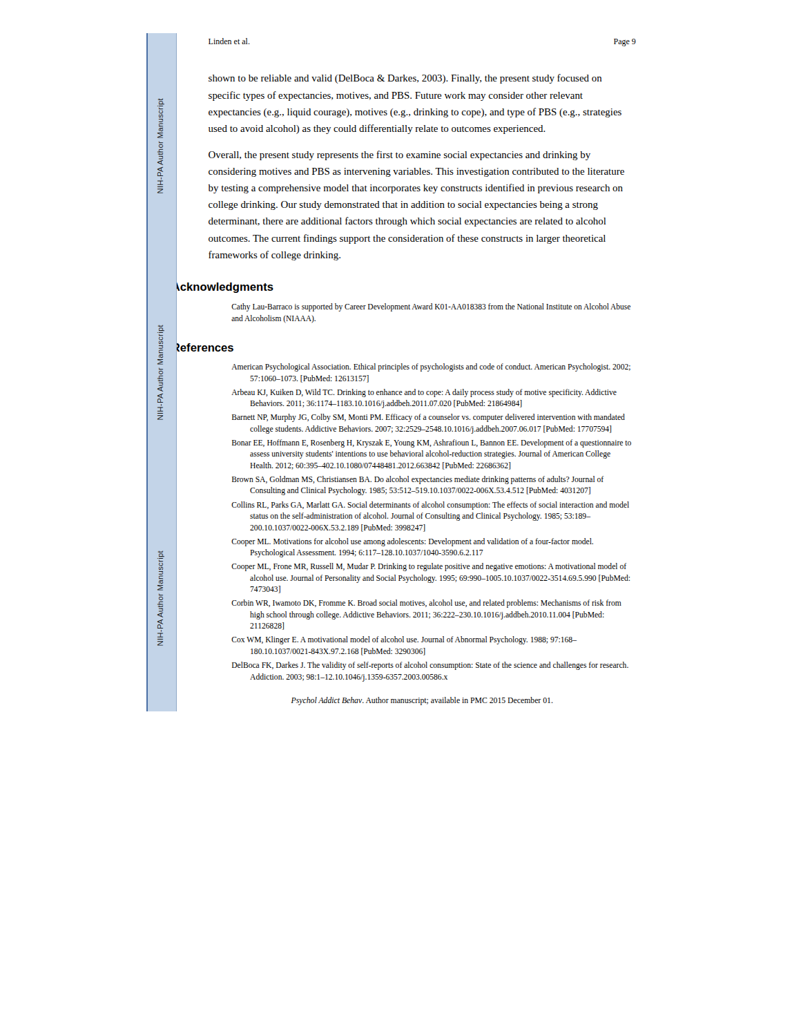NIH-PA Author Manuscript
NIH-PA Author Manuscript
NIH-PA Author Manuscript
Linden et al.
Page 9
shown to be reliable and valid (DelBoca & Darkes, 2003). Finally, the present study focused on specific types of expectancies, motives, and PBS. Future work may consider other relevant expectancies (e.g., liquid courage), motives (e.g., drinking to cope), and type of PBS (e.g., strategies used to avoid alcohol) as they could differentially relate to outcomes experienced.
Overall, the present study represents the first to examine social expectancies and drinking by considering motives and PBS as intervening variables. This investigation contributed to the literature by testing a comprehensive model that incorporates key constructs identified in previous research on college drinking. Our study demonstrated that in addition to social expectancies being a strong determinant, there are additional factors through which social expectancies are related to alcohol outcomes. The current findings support the consideration of these constructs in larger theoretical frameworks of college drinking.
Acknowledgments
Cathy Lau-Barraco is supported by Career Development Award K01-AA018383 from the National Institute on Alcohol Abuse and Alcoholism (NIAAA).
References
American Psychological Association. Ethical principles of psychologists and code of conduct. American Psychologist. 2002; 57:1060–1073. [PubMed: 12613157]
Arbeau KJ, Kuiken D, Wild TC. Drinking to enhance and to cope: A daily process study of motive specificity. Addictive Behaviors. 2011; 36:1174–1183.10.1016/j.addbeh.2011.07.020 [PubMed: 21864984]
Barnett NP, Murphy JG, Colby SM, Monti PM. Efficacy of a counselor vs. computer delivered intervention with mandated college students. Addictive Behaviors. 2007; 32:2529–2548.10.1016/j.addbeh.2007.06.017 [PubMed: 17707594]
Bonar EE, Hoffmann E, Rosenberg H, Kryszak E, Young KM, Ashrafioun L, Bannon EE. Development of a questionnaire to assess university students' intentions to use behavioral alcohol-reduction strategies. Journal of American College Health. 2012; 60:395–402.10.1080/07448481.2012.663842 [PubMed: 22686362]
Brown SA, Goldman MS, Christiansen BA. Do alcohol expectancies mediate drinking patterns of adults? Journal of Consulting and Clinical Psychology. 1985; 53:512–519.10.1037/0022-006X.53.4.512 [PubMed: 4031207]
Collins RL, Parks GA, Marlatt GA. Social determinants of alcohol consumption: The effects of social interaction and model status on the self-administration of alcohol. Journal of Consulting and Clinical Psychology. 1985; 53:189–200.10.1037/0022-006X.53.2.189 [PubMed: 3998247]
Cooper ML. Motivations for alcohol use among adolescents: Development and validation of a four-factor model. Psychological Assessment. 1994; 6:117–128.10.1037/1040-3590.6.2.117
Cooper ML, Frone MR, Russell M, Mudar P. Drinking to regulate positive and negative emotions: A motivational model of alcohol use. Journal of Personality and Social Psychology. 1995; 69:990–1005.10.1037/0022-3514.69.5.990 [PubMed: 7473043]
Corbin WR, Iwamoto DK, Fromme K. Broad social motives, alcohol use, and related problems: Mechanisms of risk from high school through college. Addictive Behaviors. 2011; 36:222–230.10.1016/j.addbeh.2010.11.004 [PubMed: 21126828]
Cox WM, Klinger E. A motivational model of alcohol use. Journal of Abnormal Psychology. 1988; 97:168–180.10.1037/0021-843X.97.2.168 [PubMed: 3290306]
DelBoca FK, Darkes J. The validity of self-reports of alcohol consumption: State of the science and challenges for research. Addiction. 2003; 98:1–12.10.1046/j.1359-6357.2003.00586.x
Psychol Addict Behav. Author manuscript; available in PMC 2015 December 01.